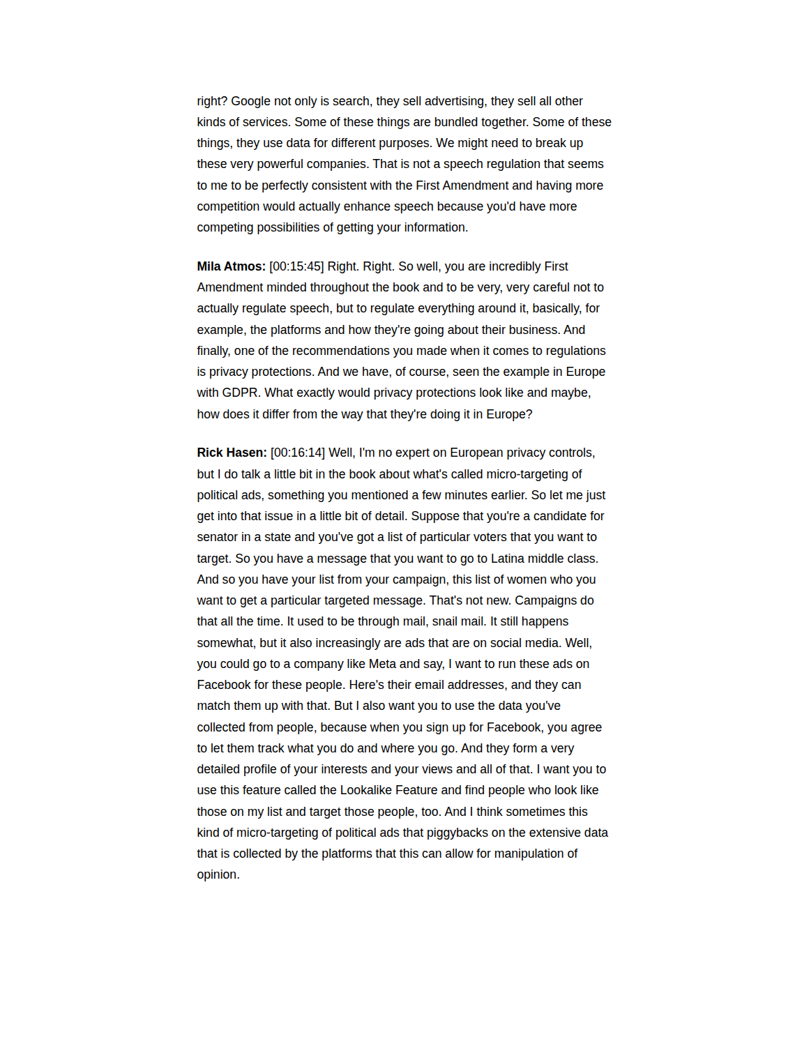right? Google not only is search, they sell advertising, they sell all other kinds of services. Some of these things are bundled together. Some of these things, they use data for different purposes. We might need to break up these very powerful companies. That is not a speech regulation that seems to me to be perfectly consistent with the First Amendment and having more competition would actually enhance speech because you'd have more competing possibilities of getting your information.
Mila Atmos: [00:15:45] Right. Right. So well, you are incredibly First Amendment minded throughout the book and to be very, very careful not to actually regulate speech, but to regulate everything around it, basically, for example, the platforms and how they're going about their business. And finally, one of the recommendations you made when it comes to regulations is privacy protections. And we have, of course, seen the example in Europe with GDPR. What exactly would privacy protections look like and maybe, how does it differ from the way that they're doing it in Europe?
Rick Hasen: [00:16:14] Well, I'm no expert on European privacy controls, but I do talk a little bit in the book about what's called micro-targeting of political ads, something you mentioned a few minutes earlier. So let me just get into that issue in a little bit of detail. Suppose that you're a candidate for senator in a state and you've got a list of particular voters that you want to target. So you have a message that you want to go to Latina middle class. And so you have your list from your campaign, this list of women who you want to get a particular targeted message. That's not new. Campaigns do that all the time. It used to be through mail, snail mail. It still happens somewhat, but it also increasingly are ads that are on social media. Well, you could go to a company like Meta and say, I want to run these ads on Facebook for these people. Here's their email addresses, and they can match them up with that. But I also want you to use the data you've collected from people, because when you sign up for Facebook, you agree to let them track what you do and where you go. And they form a very detailed profile of your interests and your views and all of that. I want you to use this feature called the Lookalike Feature and find people who look like those on my list and target those people, too. And I think sometimes this kind of micro-targeting of political ads that piggybacks on the extensive data that is collected by the platforms that this can allow for manipulation of opinion.